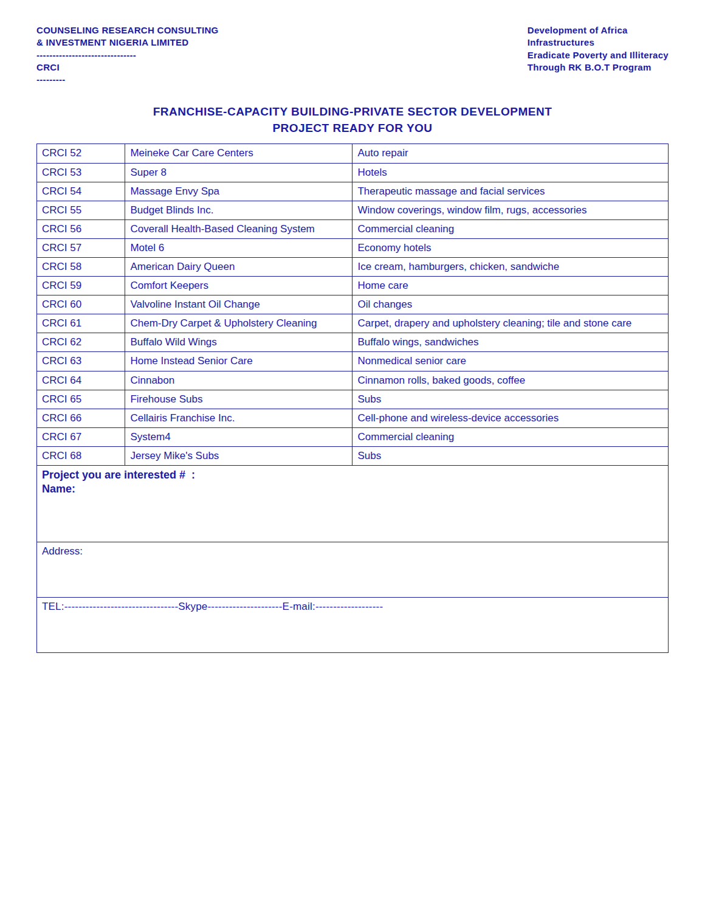COUNSELING RESEARCH CONSULTING
& INVESTMENT NIGERIA LIMITED
-------------------------------
CRCI
---------
Development of Africa
Infrastructures
Eradicate Poverty and Illiteracy
Through RK B.O.T Program
FRANCHISE-CAPACITY BUILDING-PRIVATE SECTOR DEVELOPMENT
PROJECT READY FOR YOU
| CRCI 52 | Meineke Car Care Centers | Auto repair |
| CRCI 53 | Super 8 | Hotels |
| CRCI 54 | Massage Envy Spa | Therapeutic massage and facial services |
| CRCI 55 | Budget Blinds Inc. | Window coverings, window film, rugs, accessories |
| CRCI 56 | Coverall Health-Based Cleaning System | Commercial cleaning |
| CRCI 57 | Motel 6 | Economy hotels |
| CRCI 58 | American Dairy Queen | Ice cream, hamburgers, chicken, sandwiche |
| CRCI 59 | Comfort Keepers | Home care |
| CRCI 60 | Valvoline Instant Oil Change | Oil changes |
| CRCI 61 | Chem-Dry Carpet & Upholstery Cleaning | Carpet, drapery and upholstery cleaning; tile and stone care |
| CRCI 62 | Buffalo Wild Wings | Buffalo wings, sandwiches |
| CRCI 63 | Home Instead Senior Care | Nonmedical senior care |
| CRCI 64 | Cinnabon | Cinnamon rolls, baked goods, coffee |
| CRCI 65 | Firehouse Subs | Subs |
| CRCI 66 | Cellairis Franchise Inc. | Cell-phone and wireless-device accessories |
| CRCI 67 | System4 | Commercial cleaning |
| CRCI 68 | Jersey Mike's Subs | Subs |
| Project you are interested # : Name: |
| Address: |
| TEL:--------------------------------Skype---------------------E-mail:------------------- |